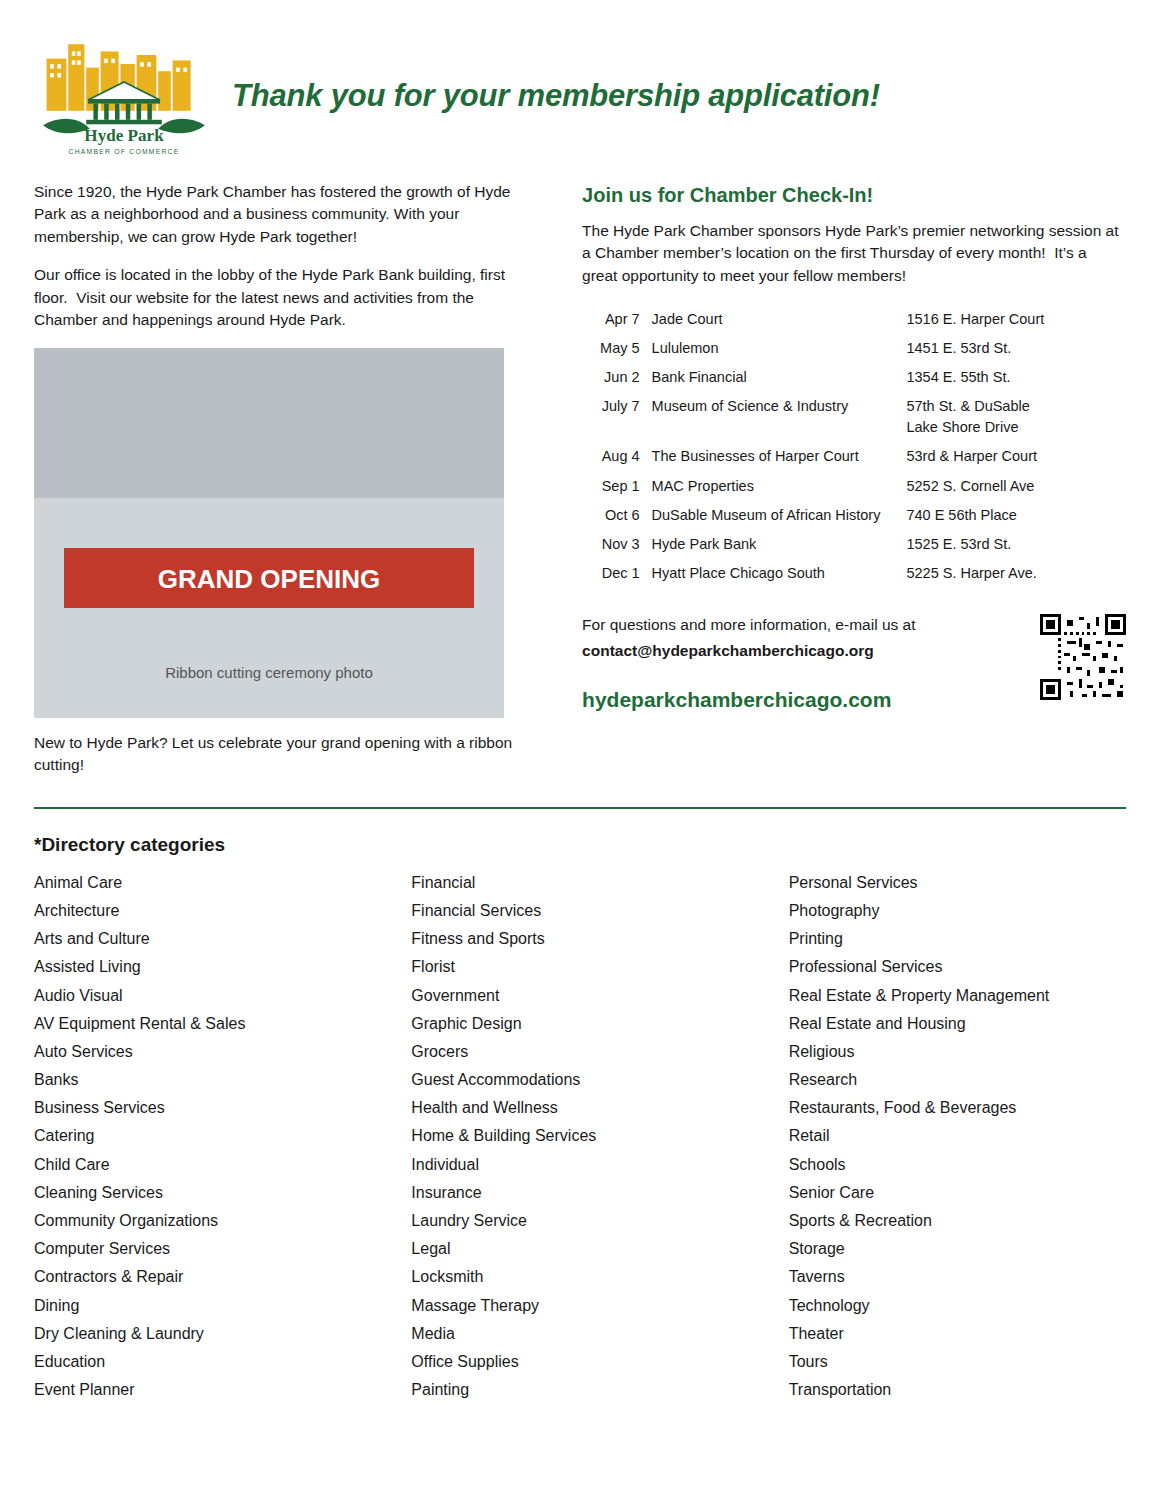Hyde Park CHAMBER OF COMMERCE
Thank you for your membership application!
Since 1920, the Hyde Park Chamber has fostered the growth of Hyde Park as a neighborhood and a business community. With your membership, we can grow Hyde Park together!
Our office is located in the lobby of the Hyde Park Bank building, first floor. Visit our website for the latest news and activities from the Chamber and happenings around Hyde Park.
New to Hyde Park? Let us celebrate your grand opening with a ribbon cutting!
Join us for Chamber Check-In!
The Hyde Park Chamber sponsors Hyde Park’s premier networking session at a Chamber member’s location on the first Thursday of every month! It’s a great opportunity to meet your fellow members!
Chamber Check-In monthly schedule
| Apr 7 | Jade Court | 1516 E. Harper Court |
| May 5 | Lululemon | 1451 E. 53rd St. |
| Jun 2 | Bank Financial | 1354 E. 55th St. |
| July 7 | Museum of Science & Industry | 57th St. & DuSable Lake Shore Drive |
| Aug 4 | The Businesses of Harper Court | 53rd & Harper Court |
| Sep 1 | MAC Properties | 5252 S. Cornell Ave |
| Oct 6 | DuSable Museum of African History | 740 E 56th Place |
| Nov 3 | Hyde Park Bank | 1525 E. 53rd St. |
| Dec 1 | Hyatt Place Chicago South | 5225 S. Harper Ave. |
For questions and more information, e-mail us at
contact@hydeparkchamberchicago.org
hydeparkchamberchicago.com
*Directory categories
Animal Care
Architecture
Arts and Culture
Assisted Living
Audio Visual
AV Equipment Rental & Sales
Auto Services
Banks
Business Services
Catering
Child Care
Cleaning Services
Community Organizations
Computer Services
Contractors & Repair
Dining
Dry Cleaning & Laundry
Education
Event Planner
Financial
Financial Services
Fitness and Sports
Florist
Government
Graphic Design
Grocers
Guest Accommodations
Health and Wellness
Home & Building Services
Individual
Insurance
Laundry Service
Legal
Locksmith
Massage Therapy
Media
Office Supplies
Painting
Personal Services
Photography
Printing
Professional Services
Real Estate & Property Management
Real Estate and Housing
Religious
Research
Restaurants, Food & Beverages
Retail
Schools
Senior Care
Sports & Recreation
Storage
Taverns
Technology
Theater
Tours
Transportation